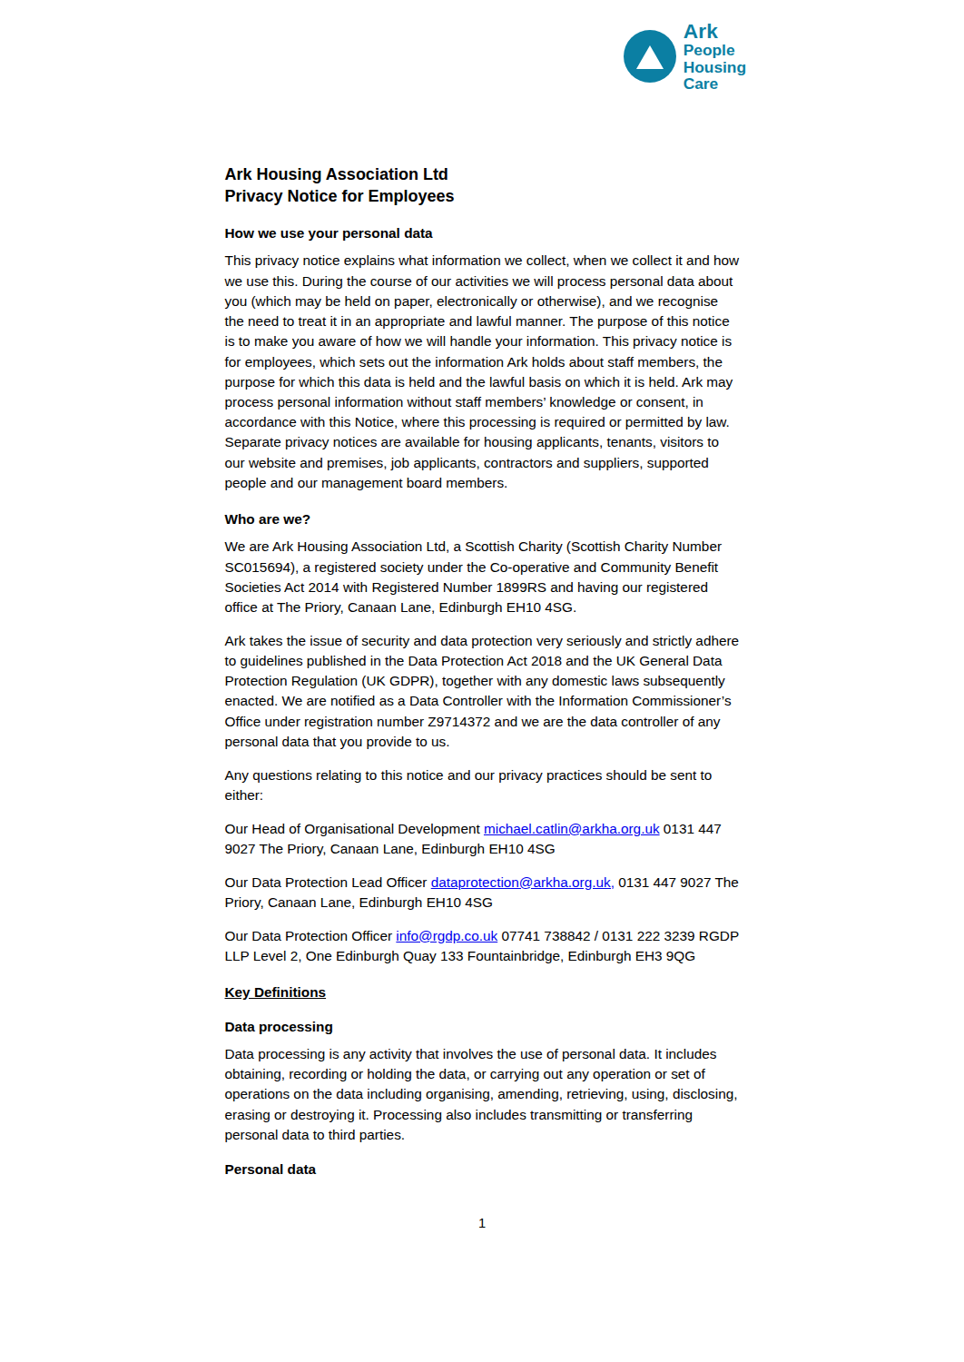Ark People Housing Care
Ark Housing Association LtdPrivacy Notice for Employees
How we use your personal data
This privacy notice explains what information we collect, when we collect it and how we use this. During the course of our activities we will process personal data about you (which may be held on paper, electronically or otherwise), and we recognise the need to treat it in an appropriate and lawful manner. The purpose of this notice is to make you aware of how we will handle your information. This privacy notice is for employees, which sets out the information Ark holds about staff members, the purpose for which this data is held and the lawful basis on which it is held. Ark may process personal information without staff members’ knowledge or consent, in accordance with this Notice, where this processing is required or permitted by law. Separate privacy notices are available for housing applicants, tenants, visitors to our website and premises, job applicants, contractors and suppliers, supported people and our management board members.
Who are we?
We are Ark Housing Association Ltd, a Scottish Charity (Scottish Charity Number SC015694), a registered society under the Co-operative and Community Benefit Societies Act 2014 with Registered Number 1899RS and having our registered office at The Priory, Canaan Lane, Edinburgh EH10 4SG.
Ark takes the issue of security and data protection very seriously and strictly adhere to guidelines published in the Data Protection Act 2018 and the UK General Data Protection Regulation (UK GDPR), together with any domestic laws subsequently enacted. We are notified as a Data Controller with the Information Commissioner’s Office under registration number Z9714372 and we are the data controller of any personal data that you provide to us.
Any questions relating to this notice and our privacy practices should be sent to either:
Our Head of Organisational Development michael.catlin@arkha.org.uk 0131 447 9027 The Priory, Canaan Lane, Edinburgh EH10 4SG
Our Data Protection Lead Officer dataprotection@arkha.org.uk, 0131 447 9027 The Priory, Canaan Lane, Edinburgh EH10 4SG
Our Data Protection Officer info@rgdp.co.uk 07741 738842 / 0131 222 3239 RGDP LLP Level 2, One Edinburgh Quay 133 Fountainbridge, Edinburgh EH3 9QG
Key Definitions
Data processing
Data processing is any activity that involves the use of personal data. It includes obtaining, recording or holding the data, or carrying out any operation or set of operations on the data including organising, amending, retrieving, using, disclosing, erasing or destroying it. Processing also includes transmitting or transferring personal data to third parties.
Personal data
1